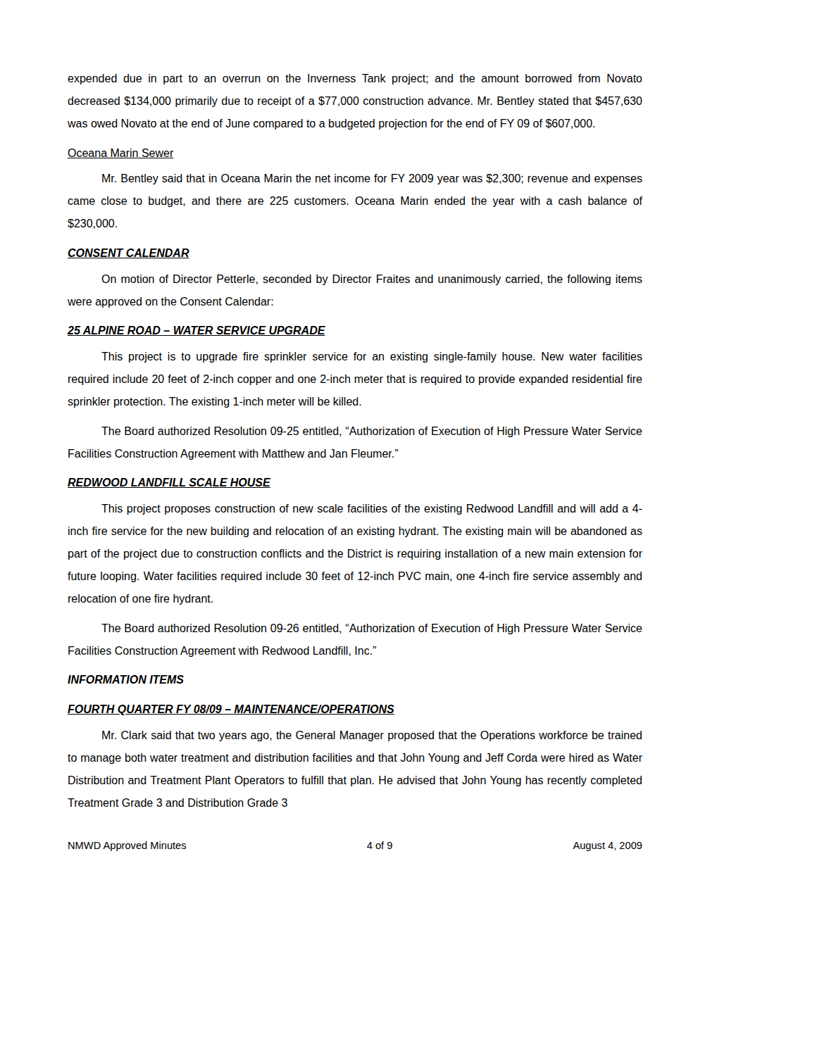expended due in part to an overrun on the Inverness Tank project; and the amount borrowed from Novato decreased $134,000 primarily due to receipt of a $77,000 construction advance. Mr. Bentley stated that $457,630 was owed Novato at the end of June compared to a budgeted projection for the end of FY 09 of $607,000.
Oceana Marin Sewer
Mr. Bentley said that in Oceana Marin the net income for FY 2009 year was $2,300; revenue and expenses came close to budget, and there are 225 customers. Oceana Marin ended the year with a cash balance of $230,000.
CONSENT CALENDAR
On motion of Director Petterle, seconded by Director Fraites and unanimously carried, the following items were approved on the Consent Calendar:
25 ALPINE ROAD – WATER SERVICE UPGRADE
This project is to upgrade fire sprinkler service for an existing single-family house. New water facilities required include 20 feet of 2-inch copper and one 2-inch meter that is required to provide expanded residential fire sprinkler protection. The existing 1-inch meter will be killed.
The Board authorized Resolution 09-25 entitled, “Authorization of Execution of High Pressure Water Service Facilities Construction Agreement with Matthew and Jan Fleumer.”
REDWOOD LANDFILL SCALE HOUSE
This project proposes construction of new scale facilities of the existing Redwood Landfill and will add a 4-inch fire service for the new building and relocation of an existing hydrant. The existing main will be abandoned as part of the project due to construction conflicts and the District is requiring installation of a new main extension for future looping. Water facilities required include 30 feet of 12-inch PVC main, one 4-inch fire service assembly and relocation of one fire hydrant.
The Board authorized Resolution 09-26 entitled, “Authorization of Execution of High Pressure Water Service Facilities Construction Agreement with Redwood Landfill, Inc.”
INFORMATION ITEMS
FOURTH QUARTER FY 08/09 – MAINTENANCE/OPERATIONS
Mr. Clark said that two years ago, the General Manager proposed that the Operations workforce be trained to manage both water treatment and distribution facilities and that John Young and Jeff Corda were hired as Water Distribution and Treatment Plant Operators to fulfill that plan. He advised that John Young has recently completed Treatment Grade 3 and Distribution Grade 3
NMWD Approved Minutes 4 of 9 August 4, 2009